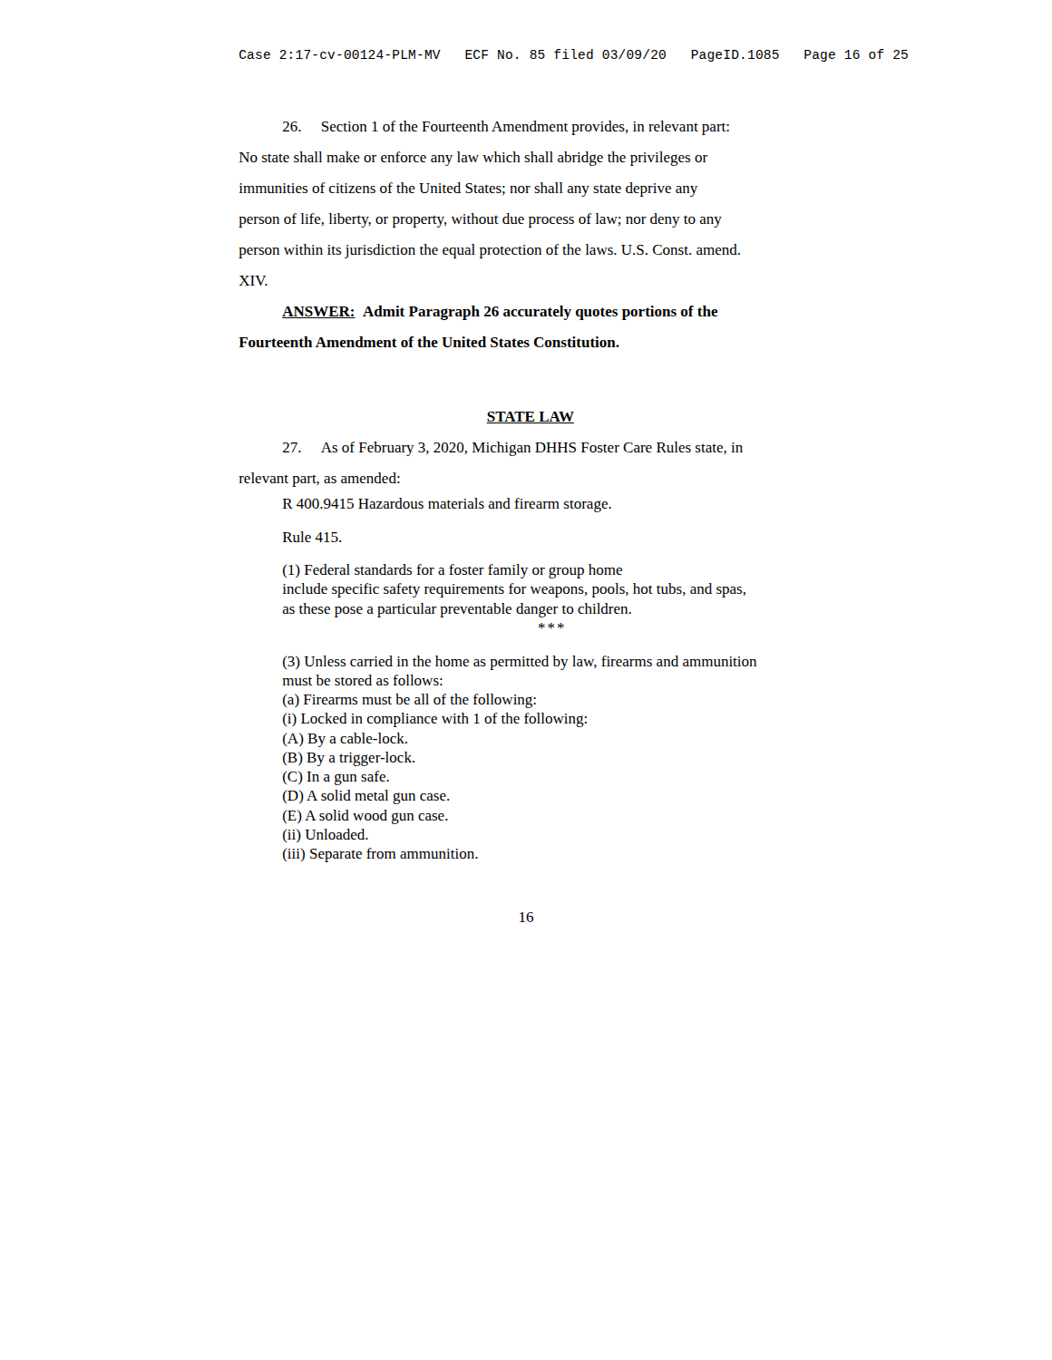Case 2:17-cv-00124-PLM-MV ECF No. 85 filed 03/09/20 PageID.1085 Page 16 of 25
26. Section 1 of the Fourteenth Amendment provides, in relevant part:
No state shall make or enforce any law which shall abridge the privileges or
immunities of citizens of the United States; nor shall any state deprive any
person of life, liberty, or property, without due process of law; nor deny to any
person within its jurisdiction the equal protection of the laws. U.S. Const. amend.
XIV.
ANSWER: Admit Paragraph 26 accurately quotes portions of the
Fourteenth Amendment of the United States Constitution.
STATE LAW
27. As of February 3, 2020, Michigan DHHS Foster Care Rules state, in
relevant part, as amended:
R 400.9415 Hazardous materials and firearm storage.
Rule 415.
(1) Federal standards for a foster family or group home
include specific safety requirements for weapons, pools, hot tubs, and spas,
as these pose a particular preventable danger to children.
***
(3) Unless carried in the home as permitted by law, firearms and ammunition
must be stored as follows:
(a) Firearms must be all of the following:
(i) Locked in compliance with 1 of the following:
(A) By a cable-lock.
(B) By a trigger-lock.
(C) In a gun safe.
(D) A solid metal gun case.
(E) A solid wood gun case.
(ii) Unloaded.
(iii) Separate from ammunition.
16